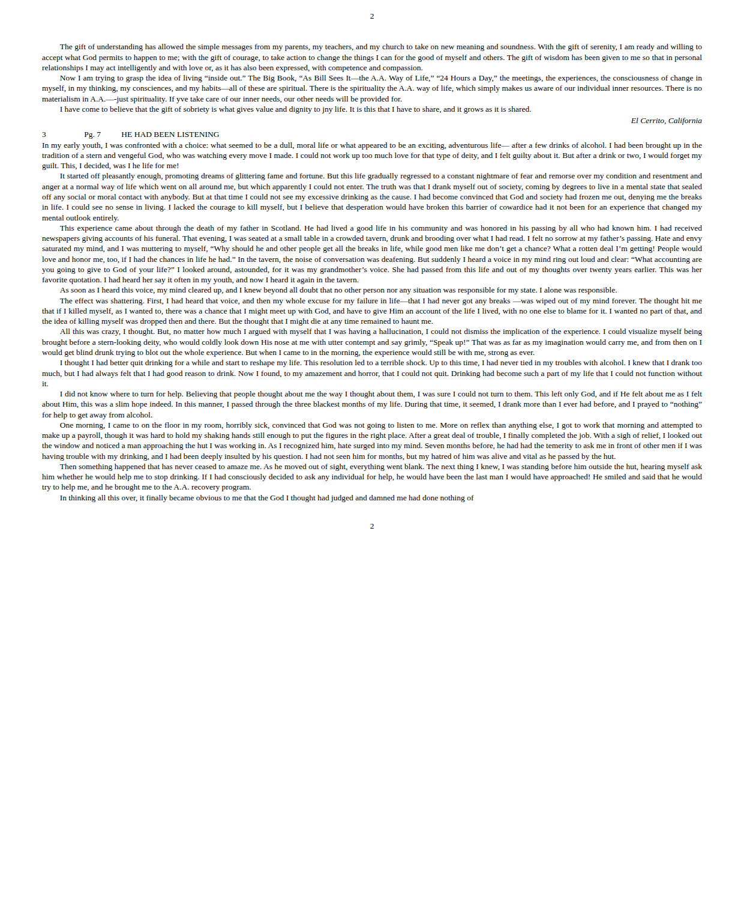2
The gift of understanding has allowed the simple messages from my parents, my teachers, and my church to take on new meaning and soundness. With the gift of serenity, I am ready and willing to accept what God permits to happen to me; with the gift of courage, to take action to change the things I can for the good of myself and others. The gift of wisdom has been given to me so that in personal relationships I may act intelligently and with love or, as it has also been expressed, with competence and compassion.
Now I am trying to grasp the idea of living “inside out.” The Big Book, “As Bill Sees It—the A.A. Way of Life,” “24 Hours a Day,” the meetings, the experiences, the consciousness of change in myself, in my thinking, my consciences, and my habits—all of these are spiritual. There is the spirituality the A.A. way of life, which simply makes us aware of our individual inner resources. There is no materialism in A.A.—-just spirituality. If yve take care of our inner needs, our other needs will be provided for.
I have come to believe that the gift of sobriety is what gives value and dignity to jny life. It is this that I have to share, and it grows as it is shared.
El Cerrito, California
3 Pg. 7 HE HAD BEEN LISTENING
In my early youth, I was confronted with a choice: what seemed to be a dull, moral life or what appeared to be an exciting, adventurous life— after a few drinks of alcohol. I had been brought up in the tradition of a stern and vengeful God, who was watching every move I made. I could not work up too much love for that type of deity, and I felt guilty about it. But after a drink or two, I would forget my guilt. This, I decided, was I he life for me!
It started off pleasantly enough, promoting dreams of glittering fame and fortune. But this life gradually regressed to a constant nightmare of fear and remorse over my condition and resentment and anger at a normal way of life which went on all around me, but which apparently I could not enter. The truth was that I drank myself out of society, coming by degrees to live in a mental state that sealed off any social or moral contact with anybody. But at that time I could not see my excessive drinking as the cause. I had become convinced that God and society had frozen me out, denying me the breaks in life. I could see no sense in living. I lacked the courage to kill myself, but I believe that desperation would have broken this barrier of cowardice had it not been for an experience that changed my mental outlook entirely.
This experience came about through the death of my father in Scotland. He had lived a good life in his community and was honored in his passing by all who had known him. I had received newspapers giving accounts of his funeral. That evening, I was seated at a small table in a crowded tavern, drunk and brooding over what I had read. I felt no sorrow at my father’s passing. Hate and envy saturated my mind, and I was muttering to myself, “Why should he and other people get all the breaks in life, while good men like me don’t get a chance? What a rotten deal I’m getting! People would love and honor me, too, if I had the chances in life he had.” In the tavern, the noise of conversation was deafening. But suddenly I heard a voice in my mind ring out loud and clear: “What accounting are you going to give to God of your life?” I looked around, astounded, for it was my grandmother’s voice. She had passed from this life and out of my thoughts over twenty years earlier. This was her favorite quotation. I had heard her say it often in my youth, and now I heard it again in the tavern.
As soon as I heard this voice, my mind cleared up, and I knew beyond all doubt that no other person nor any situation was responsible for my state. I alone was responsible.
The effect was shattering. First, I had heard that voice, and then my whole excuse for my failure in life—that I had never got any breaks —was wiped out of my mind forever. The thought hit me that if I killed myself, as I wanted to, there was a chance that I might meet up with God, and have to give Him an account of the life I lived, with no one else to blame for it. I wanted no part of that, and the idea of killing myself was dropped then and there. But the thought that I might die at any time remained to haunt me.
All this was crazy, I thought. But, no matter how much I argued with myself that I was having a hallucination, I could not dismiss the implication of the experience. I could visualize myself being brought before a stern-looking deity, who would coldly look down His nose at me with utter contempt and say grimly, “Speak up!” That was as far as my imagination would carry me, and from then on I would get blind drunk trying to blot out the whole experience. But when I came to in the morning, the experience would still be with me, strong as ever.
I thought I had better quit drinking for a while and start to reshape my life. This resolution led to a terrible shock. Up to this time, I had never tied in my troubles with alcohol. I knew that I drank too much, but I had always felt that I had good reason to drink. Now I found, to my amazement and horror, that I could not quit. Drinking had become such a part of my life that I could not function without it.
I did not know where to turn for help. Believing that people thought about me the way I thought about them, I was sure I could not turn to them. This left only God, and if He felt about me as I felt about Him, this was a slim hope indeed. In this manner, I passed through the three blackest months of my life. During that time, it seemed, I drank more than I ever had before, and I prayed to “nothing” for help to get away from alcohol.
One morning, I came to on the floor in my room, horribly sick, convinced that God was not going to listen to me. More on reflex than anything else, I got to work that morning and attempted to make up a payroll, though it was hard to hold my shaking hands still enough to put the figures in the right place. After a great deal of trouble, I finally completed the job. With a sigh of relief, I looked out the window and noticed a man approaching the hut I was working in. As I recognized him, hate surged into my mind. Seven months before, he had had the temerity to ask me in front of other men if I was having trouble with my drinking, and I had been deeply insulted by his question. I had not seen him for months, but my hatred of him was alive and vital as he passed by the hut.
Then something happened that has never ceased to amaze me. As he moved out of sight, everything went blank. The next thing I knew, I was standing before him outside the hut, hearing myself ask him whether he would help me to stop drinking. If I had consciously decided to ask any individual for help, he would have been the last man I would have approached! He smiled and said that he would try to help me, and he brought me to the A.A. recovery program.
In thinking all this over, it finally became obvious to me that the God I thought had judged and damned me had done nothing of
2